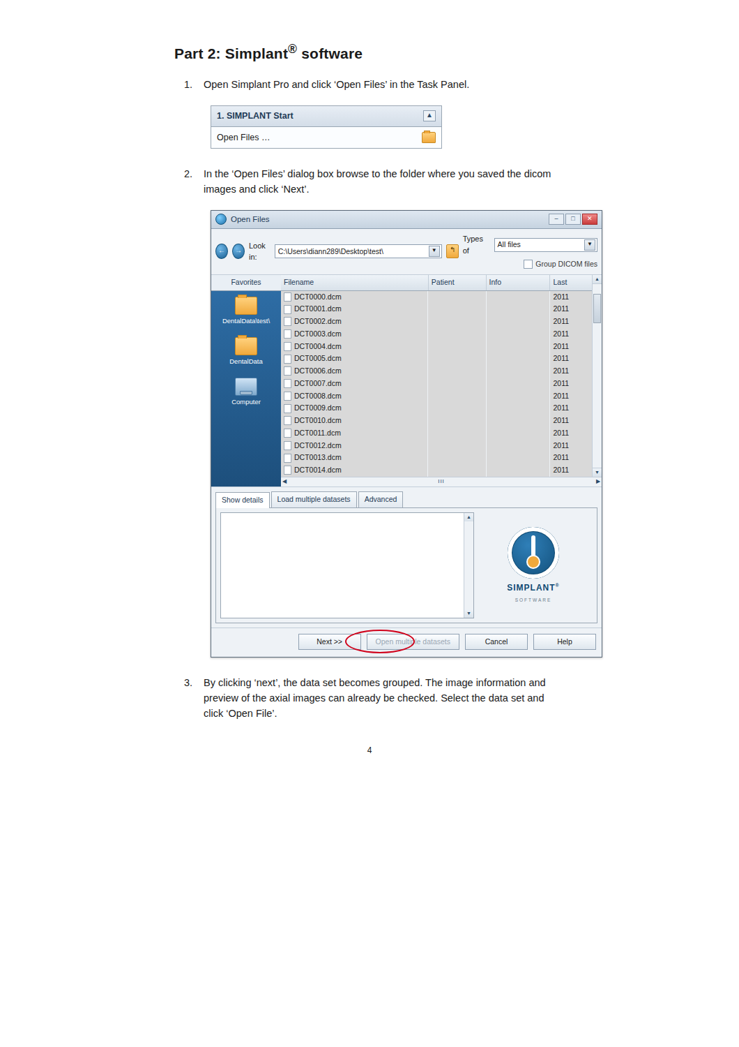Part 2: Simplant® software
Open Simplant Pro and click ‘Open Files’ in the Task Panel.
1. SIMPLANT Start ▲
Open Files …
In the ‘Open Files’ dialog box browse to the folder where you saved the dicom images and click ‘Next’.
Open Files –□✕
← → Look in: C:\Users\diann289\Desktop\test\ ▼ Types of All files ▼ Group DICOM files
Favorites
DentalData\test\
DentalData
Computer
| Filename | Patient | Info | Last |
| --- | --- | --- | --- |
| DCT0000.dcm | | | 2011 |
| DCT0001.dcm | | | 2011 |
| DCT0002.dcm | | | 2011 |
| DCT0003.dcm | | | 2011 |
| DCT0004.dcm | | | 2011 |
| DCT0005.dcm | | | 2011 |
| DCT0006.dcm | | | 2011 |
| DCT0007.dcm | | | 2011 |
| DCT0008.dcm | | | 2011 |
| DCT0009.dcm | | | 2011 |
| DCT0010.dcm | | | 2011 |
| DCT0011.dcm | | | 2011 |
| DCT0012.dcm | | | 2011 |
| DCT0013.dcm | | | 2011 |
| DCT0014.dcm | | | 2011 |
▲
▼
◀ III ▶
Show details Load multiple datasets Advanced
▲
▼
SIMPLANT®
SOFTWARE
Next >> Open multiple datasets Cancel Help
By clicking ‘next’, the data set becomes grouped. The image information and preview of the axial images can already be checked. Select the data set and click ‘Open File’.
4